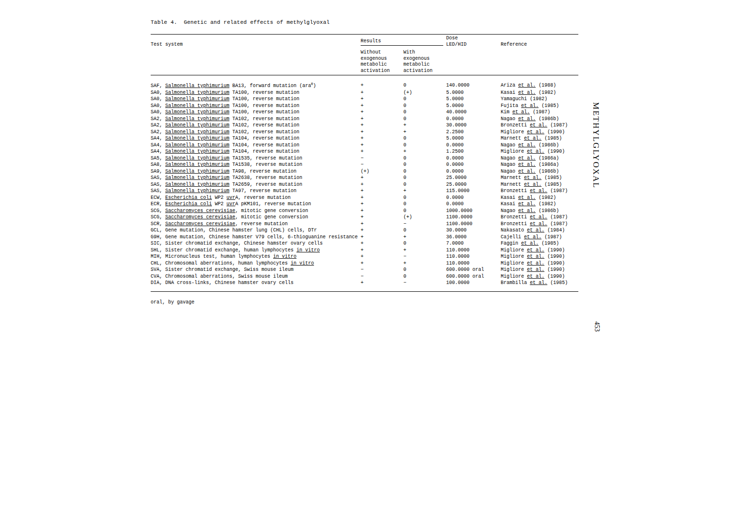Table 4. Genetic and related effects of methylglyoxal
| Test system | Results | Dose LED/HID | Reference |
| --- | --- | --- | --- |
| | Without exogenous metabolic activation | With exogenous metabolic activation | | |
| SAF, Salmonella typhimurium BA13, forward mutation (ara R ) | + | 0 | 140.0000 | Ariza et al. (1988) |
| SA0, Salmonella typhimurium TA100, reverse mutation | + | (+) | 5.0000 | Kasai et al. (1982) |
| SA0, Salmonella typhimurium TA100, reverse mutation | + | 0 | 5.0000 | Yamaguchi (1982) |
| SA0, Salmonella typhimurium TA100, reverse mutation | + | 0 | 5.0000 | Fujita et al. (1985) |
| SA0, Salmonella typhimurium TA100, reverse mutation | + | 0 | 40.0000 | Kim et al. (1987) |
| SA2, Salmonella typhimurium TA102, reverse mutation | + | 0 | 0.0000 | Nagao et al. (1986b) |
| SA2, Salmonella typhimurium TA102, reverse mutation | + | + | 30.0000 | Bronzetti et al. (1987) |
| SA2, Salmonella typhimurium TA102, reverse mutation | + | + | 2.2500 | Migliore et al. (1990) |
| SA4, Salmonella typhimurium TA104, reverse mutation | + | 0 | 5.0000 | Marnett et al. (1985) |
| SA4, Salmonella typhimurium TA104, reverse mutation | + | 0 | 0.0000 | Nagao et al. (1986b) |
| SA4, Salmonella typhimurium TA104, reverse mutation | + | + | 1.2500 | Migliore et al. (1990) |
| SA5, Salmonella typhimurium TA1535, reverse mutation | − | 0 | 0.0000 | Nagao et al. (1986a) |
| SA8, Salmonella typhimurium TA1538, reverse mutation | − | 0 | 0.0000 | Nagao et al. (1986a) |
| SA9, Salmonella typhimurium TA98, reverse mutation | (+) | 0 | 0.0000 | Nagao et al. (1986b) |
| SAS, Salmonella typhimurium TA2638, reverse mutation | + | 0 | 25.0000 | Marnett et al. (1985) |
| SAS, Salmonella typhimurium TA2659, reverse mutation | + | 0 | 25.0000 | Marnett et al. (1985) |
| SAS, Salmonella typhimurium TA97, reverse mutation | + | + | 115.0000 | Bronzetti et al. (1987) |
| ECW, Escherichia coli WP2 uvr A, reverse mutation | + | 0 | 0.0000 | Kasai et al. (1982) |
| ECR, Escherichia coli WP2 uvr A pKM101, reverse mutation | + | 0 | 0.0000 | Kasai et al. (1982) |
| SCG, Saccharomyces cerevisiae , mitotic gene conversion | + | 0 | 1000.0000 | Nagao et al. (1986b) |
| SCG, Saccharomyces cerevisiae , mitotic gene conversion | + | (+) | 1100.0000 | Bronzetti et al. (1987) |
| SCR, Saccharomyces cerevisiae , reverse mutation | + | − | 1100.0000 | Bronzetti et al. (1987) |
| GCL, Gene mutation, Chinese hamster lung (CHL) cells, DTr | + | 0 | 30.0000 | Nakasato et al. (1984) |
| G9H, Gene mutation, Chinese hamster V79 cells, 6-thioguanine resistance | + | + | 36.0000 | Cajelli et al. (1987) |
| SIC, Sister chromatid exchange, Chinese hamster ovary cells | + | 0 | 7.0000 | Faggin et al. (1985) |
| SHL, Sister chromatid exchange, human lymphocytes in vitro | + | + | 110.0000 | Migliore et al. (1990) |
| MIH, Micronucleus test, human lymphocytes in vitro | + | − | 110.0000 | Migliore et al. (1990) |
| CHL, Chromosomal aberrations, human lymphocytes in vitro | + | + | 110.0000 | Migliore et al. (1990) |
| SVA, Sister chromatid exchange, Swiss mouse ileum | − | 0 | 600.0000 oral | Migliore et al. (1990) |
| CVA, Chromosomal aberrations, Swiss mouse ileum | − | 0 | 600.0000 oral | Migliore et al. (1990) |
| DIA, DNA cross-links, Chinese hamster ovary cells | + | − | 100.0000 | Brambilla et al. (1985) |
oral, by gavage
METHYLGLYOXAL
453